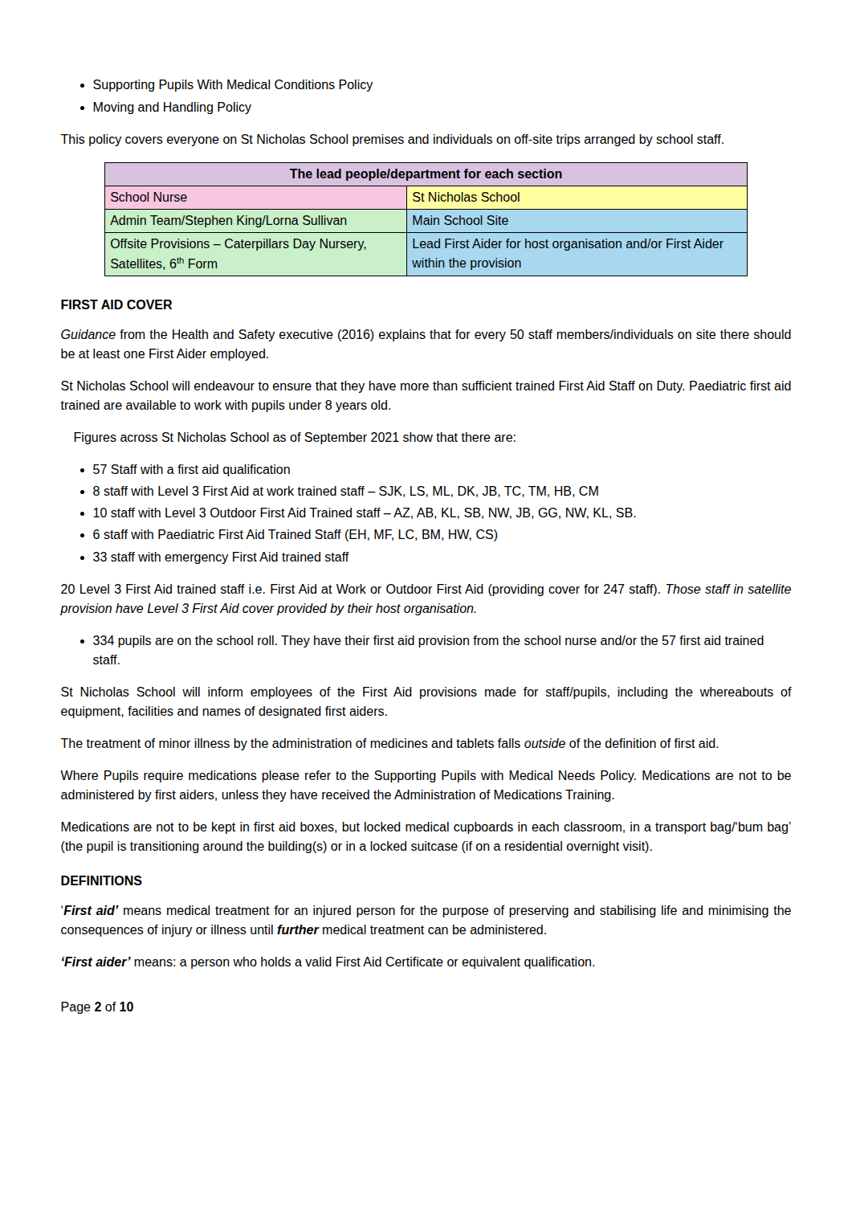Supporting Pupils With Medical Conditions Policy
Moving and Handling Policy
This policy covers everyone on St Nicholas School premises and individuals on off-site trips arranged by school staff.
| The lead people/department for each section |
| School Nurse | St Nicholas School |
| Admin Team/Stephen King/Lorna Sullivan | Main School Site |
| Offsite Provisions – Caterpillars Day Nursery, Satellites, 6 th Form | Lead First Aider for host organisation and/or First Aider within the provision |
FIRST AID COVER
Guidance from the Health and Safety executive (2016) explains that for every 50 staff members/individuals on site there should be at least one First Aider employed.
St Nicholas School will endeavour to ensure that they have more than sufficient trained First Aid Staff on Duty. Paediatric first aid trained are available to work with pupils under 8 years old.
Figures across St Nicholas School as of September 2021 show that there are:
57 Staff with a first aid qualification
8 staff with Level 3 First Aid at work trained staff – SJK, LS, ML, DK, JB, TC, TM, HB, CM
10 staff with Level 3 Outdoor First Aid Trained staff – AZ, AB, KL, SB, NW, JB, GG, NW, KL, SB.
6 staff with Paediatric First Aid Trained Staff (EH, MF, LC, BM, HW, CS)
33 staff with emergency First Aid trained staff
20 Level 3 First Aid trained staff i.e. First Aid at Work or Outdoor First Aid (providing cover for 247 staff). Those staff in satellite provision have Level 3 First Aid cover provided by their host organisation.
334 pupils are on the school roll. They have their first aid provision from the school nurse and/or the 57 first aid trained staff.
St Nicholas School will inform employees of the First Aid provisions made for staff/pupils, including the whereabouts of equipment, facilities and names of designated first aiders.
The treatment of minor illness by the administration of medicines and tablets falls outside of the definition of first aid.
Where Pupils require medications please refer to the Supporting Pupils with Medical Needs Policy. Medications are not to be administered by first aiders, unless they have received the Administration of Medications Training.
Medications are not to be kept in first aid boxes, but locked medical cupboards in each classroom, in a transport bag/‘bum bag’ (the pupil is transitioning around the building(s) or in a locked suitcase (if on a residential overnight visit).
DEFINITIONS
‘First aid’ means medical treatment for an injured person for the purpose of preserving and stabilising life and minimising the consequences of injury or illness until further medical treatment can be administered.
‘First aider’ means: a person who holds a valid First Aid Certificate or equivalent qualification.
Page 2 of 10